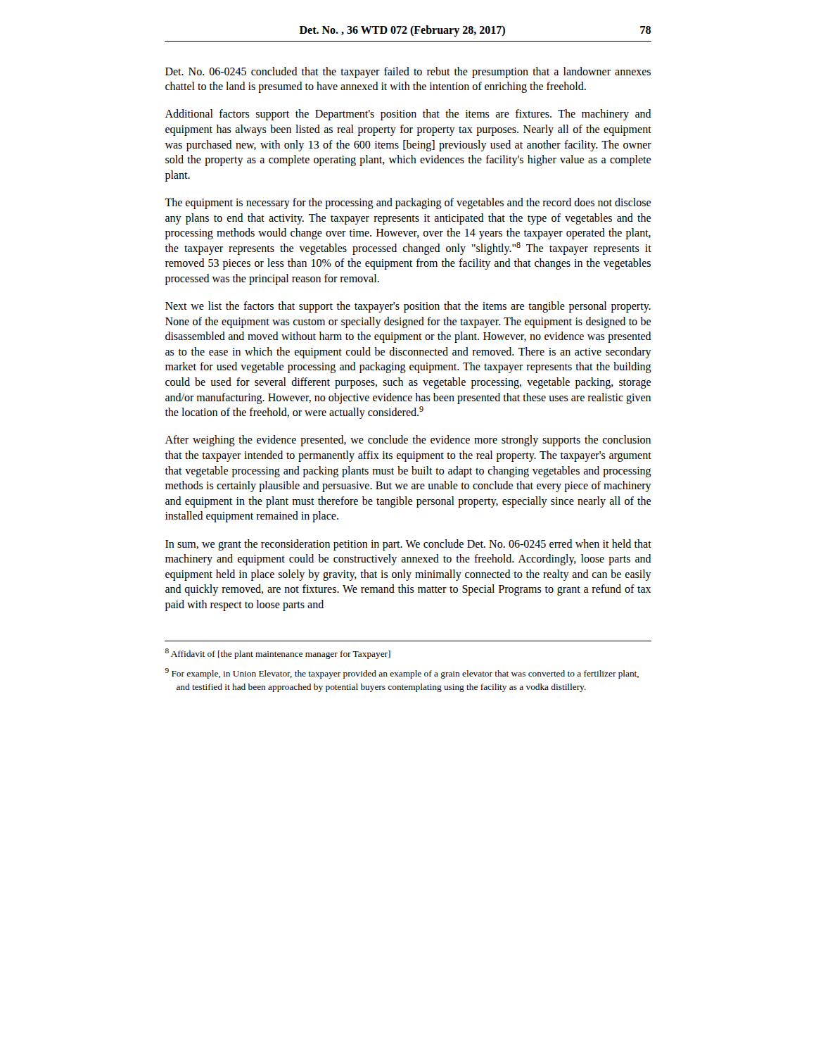Det. No. , 36 WTD 072 (February 28, 2017) 78
Det. No. 06-0245 concluded that the taxpayer failed to rebut the presumption that a landowner annexes chattel to the land is presumed to have annexed it with the intention of enriching the freehold.
Additional factors support the Department's position that the items are fixtures. The machinery and equipment has always been listed as real property for property tax purposes. Nearly all of the equipment was purchased new, with only 13 of the 600 items [being] previously used at another facility. The owner sold the property as a complete operating plant, which evidences the facility's higher value as a complete plant.
The equipment is necessary for the processing and packaging of vegetables and the record does not disclose any plans to end that activity. The taxpayer represents it anticipated that the type of vegetables and the processing methods would change over time. However, over the 14 years the taxpayer operated the plant, the taxpayer represents the vegetables processed changed only "slightly."8 The taxpayer represents it removed 53 pieces or less than 10% of the equipment from the facility and that changes in the vegetables processed was the principal reason for removal.
Next we list the factors that support the taxpayer's position that the items are tangible personal property. None of the equipment was custom or specially designed for the taxpayer. The equipment is designed to be disassembled and moved without harm to the equipment or the plant. However, no evidence was presented as to the ease in which the equipment could be disconnected and removed. There is an active secondary market for used vegetable processing and packaging equipment. The taxpayer represents that the building could be used for several different purposes, such as vegetable processing, vegetable packing, storage and/or manufacturing. However, no objective evidence has been presented that these uses are realistic given the location of the freehold, or were actually considered.9
After weighing the evidence presented, we conclude the evidence more strongly supports the conclusion that the taxpayer intended to permanently affix its equipment to the real property. The taxpayer's argument that vegetable processing and packing plants must be built to adapt to changing vegetables and processing methods is certainly plausible and persuasive. But we are unable to conclude that every piece of machinery and equipment in the plant must therefore be tangible personal property, especially since nearly all of the installed equipment remained in place.
In sum, we grant the reconsideration petition in part. We conclude Det. No. 06-0245 erred when it held that machinery and equipment could be constructively annexed to the freehold. Accordingly, loose parts and equipment held in place solely by gravity, that is only minimally connected to the realty and can be easily and quickly removed, are not fixtures. We remand this matter to Special Programs to grant a refund of tax paid with respect to loose parts and
8 Affidavit of [the plant maintenance manager for Taxpayer]
9 For example, in Union Elevator, the taxpayer provided an example of a grain elevator that was converted to a fertilizer plant, and testified it had been approached by potential buyers contemplating using the facility as a vodka distillery.